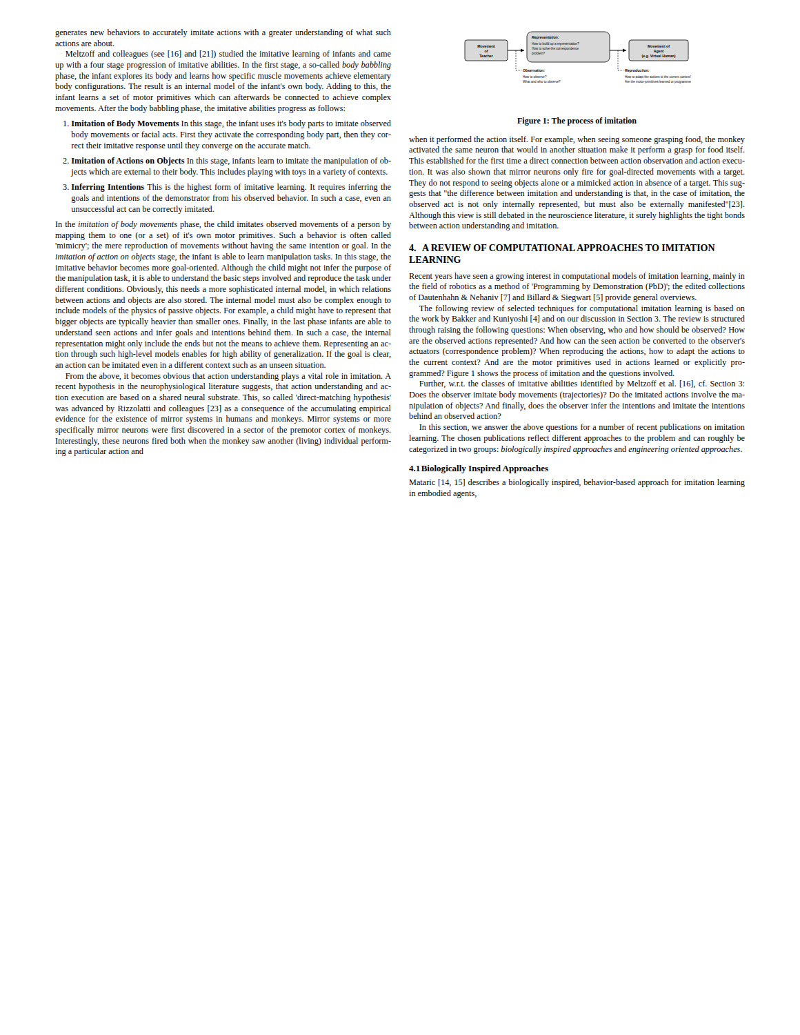generates new behaviors to accurately imitate actions with a greater understanding of what such actions are about.
Meltzoff and colleagues (see [16] and [21]) studied the imitative learning of infants and came up with a four stage progression of imitative abilities. In the first stage, a so-called body babbling phase, the infant explores its body and learns how specific muscle movements achieve elementary body configurations. The result is an internal model of the infant's own body. Adding to this, the infant learns a set of motor primitives which can afterwards be connected to achieve complex movements. After the body babbling phase, the imitative abilities progress as follows:
Imitation of Body Movements In this stage, the infant uses it's body parts to imitate observed body movements or facial acts. First they activate the corresponding body part, then they correct their imitative response until they converge on the accurate match.
Imitation of Actions on Objects In this stage, infants learn to imitate the manipulation of objects which are external to their body. This includes playing with toys in a variety of contexts.
Inferring Intentions This is the highest form of imitative learning. It requires inferring the goals and intentions of the demonstrator from his observed behavior. In such a case, even an unsuccessful act can be correctly imitated.
In the imitation of body movements phase, the child imitates observed movements of a person by mapping them to one (or a set) of it's own motor primitives. Such a behavior is often called 'mimicry'; the mere reproduction of movements without having the same intention or goal. In the imitation of action on objects stage, the infant is able to learn manipulation tasks. In this stage, the imitative behavior becomes more goal-oriented. Although the child might not infer the purpose of the manipulation task, it is able to understand the basic steps involved and reproduce the task under different conditions. Obviously, this needs a more sophisticated internal model, in which relations between actions and objects are also stored. The internal model must also be complex enough to include models of the physics of passive objects. For example, a child might have to represent that bigger objects are typically heavier than smaller ones. Finally, in the last phase infants are able to understand seen actions and infer goals and intentions behind them. In such a case, the internal representation might only include the ends but not the means to achieve them. Representing an action through such high-level models enables for high ability of generalization. If the goal is clear, an action can be imitated even in a different context such as an unseen situation.
From the above, it becomes obvious that action understanding plays a vital role in imitation. A recent hypothesis in the neurophysiological literature suggests, that action understanding and action execution are based on a shared neural substrate. This, so called 'direct-matching hypothesis' was advanced by Rizzolatti and colleagues [23] as a consequence of the accumulating empirical evidence for the existence of mirror systems in humans and monkeys. Mirror systems or more specifically mirror neurons were first discovered in a sector of the premotor cortex of monkeys. Interestingly, these neurons fired both when the monkey saw another (living) individual performing a particular action and
Movement of Teacher Representation: How to build up a representation? How to solve the correspondence problem? Movement of Agent (e.g. Virtual Human) Observation: How to observe? What and who to observe? Reproduction: How to adapt the actions to the current context? Are the motor-primitives learned or programmed?
Figure 1: The process of imitation
when it performed the action itself. For example, when seeing someone grasping food, the monkey activated the same neuron that would in another situation make it perform a grasp for food itself. This established for the first time a direct connection between action observation and action execution. It was also shown that mirror neurons only fire for goal-directed movements with a target. They do not respond to seeing objects alone or a mimicked action in absence of a target. This suggests that "the difference between imitation and understanding is that, in the case of imitation, the observed act is not only internally represented, but must also be externally manifested"[23]. Although this view is still debated in the neuroscience literature, it surely highlights the tight bonds between action understanding and imitation.
4. A REVIEW OF COMPUTATIONAL APPROACHES TO IMITATION LEARNING
Recent years have seen a growing interest in computational models of imitation learning, mainly in the field of robotics as a method of 'Programming by Demonstration (PbD)'; the edited collections of Dautenhahn & Nehaniv [7] and Billard & Siegwart [5] provide general overviews.
The following review of selected techniques for computational imitation learning is based on the work by Bakker and Kuniyoshi [4] and on our discussion in Section 3. The review is structured through raising the following questions: When observing, who and how should be observed? How are the observed actions represented? And how can the seen action be converted to the observer's actuators (correspondence problem)? When reproducing the actions, how to adapt the actions to the current context? And are the motor primitives used in actions learned or explicitly programmed? Figure 1 shows the process of imitation and the questions involved.
Further, w.r.t. the classes of imitative abilities identified by Meltzoff et al. [16], cf. Section 3: Does the observer imitate body movements (trajectories)? Do the imitated actions involve the manipulation of objects? And finally, does the observer infer the intentions and imitate the intentions behind an observed action?
In this section, we answer the above questions for a number of recent publications on imitation learning. The chosen publications reflect different approaches to the problem and can roughly be categorized in two groups: biologically inspired approaches and engineering oriented approaches.
4.1 Biologically Inspired Approaches
Mataric [14, 15] describes a biologically inspired, behavior-based approach for imitation learning in embodied agents,